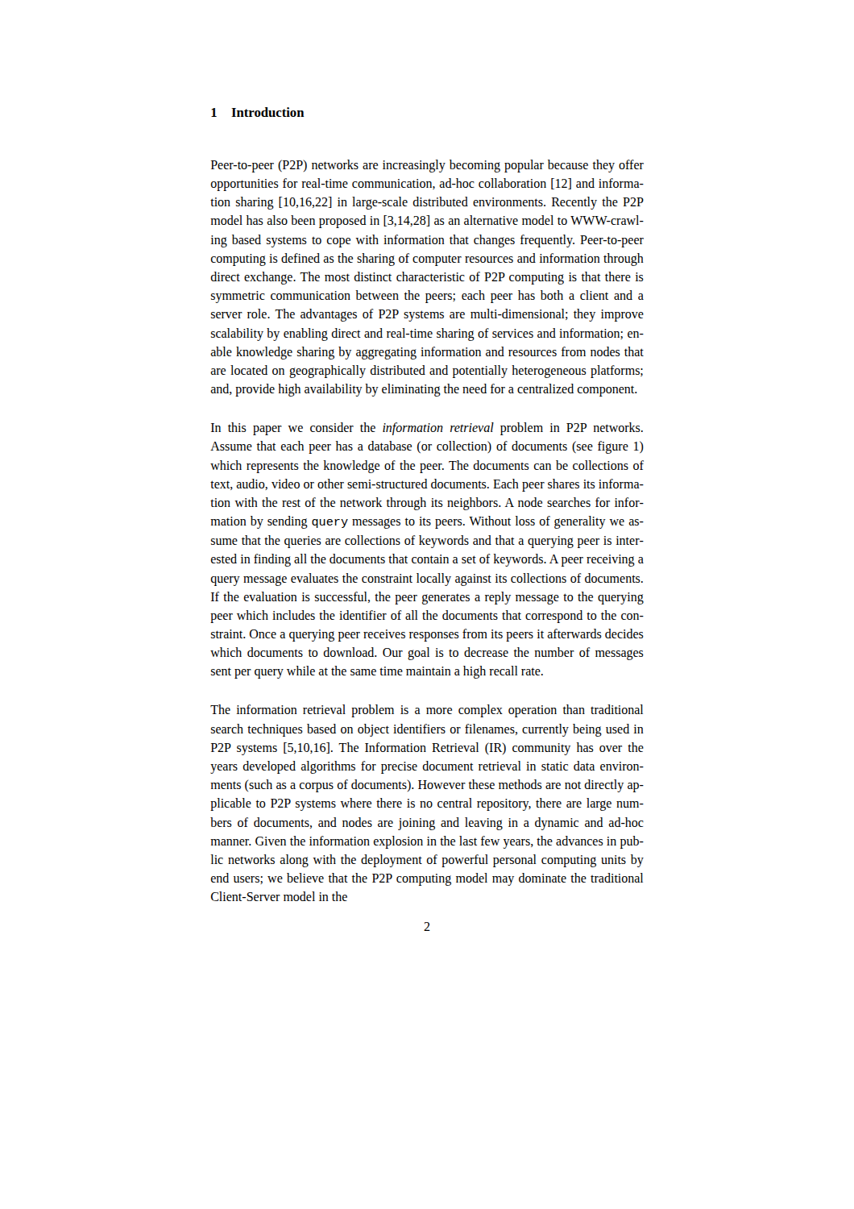1 Introduction
Peer-to-peer (P2P) networks are increasingly becoming popular because they offer opportunities for real-time communication, ad-hoc collaboration [12] and information sharing [10,16,22] in large-scale distributed environments. Recently the P2P model has also been proposed in [3,14,28] as an alternative model to WWW-crawling based systems to cope with information that changes frequently. Peer-to-peer computing is defined as the sharing of computer resources and information through direct exchange. The most distinct characteristic of P2P computing is that there is symmetric communication between the peers; each peer has both a client and a server role. The advantages of P2P systems are multi-dimensional; they improve scalability by enabling direct and real-time sharing of services and information; enable knowledge sharing by aggregating information and resources from nodes that are located on geographically distributed and potentially heterogeneous platforms; and, provide high availability by eliminating the need for a centralized component.
In this paper we consider the information retrieval problem in P2P networks. Assume that each peer has a database (or collection) of documents (see figure 1) which represents the knowledge of the peer. The documents can be collections of text, audio, video or other semi-structured documents. Each peer shares its information with the rest of the network through its neighbors. A node searches for information by sending query messages to its peers. Without loss of generality we assume that the queries are collections of keywords and that a querying peer is interested in finding all the documents that contain a set of keywords. A peer receiving a query message evaluates the constraint locally against its collections of documents. If the evaluation is successful, the peer generates a reply message to the querying peer which includes the identifier of all the documents that correspond to the constraint. Once a querying peer receives responses from its peers it afterwards decides which documents to download. Our goal is to decrease the number of messages sent per query while at the same time maintain a high recall rate.
The information retrieval problem is a more complex operation than traditional search techniques based on object identifiers or filenames, currently being used in P2P systems [5,10,16]. The Information Retrieval (IR) community has over the years developed algorithms for precise document retrieval in static data environments (such as a corpus of documents). However these methods are not directly applicable to P2P systems where there is no central repository, there are large numbers of documents, and nodes are joining and leaving in a dynamic and ad-hoc manner. Given the information explosion in the last few years, the advances in public networks along with the deployment of powerful personal computing units by end users; we believe that the P2P computing model may dominate the traditional Client-Server model in the
2